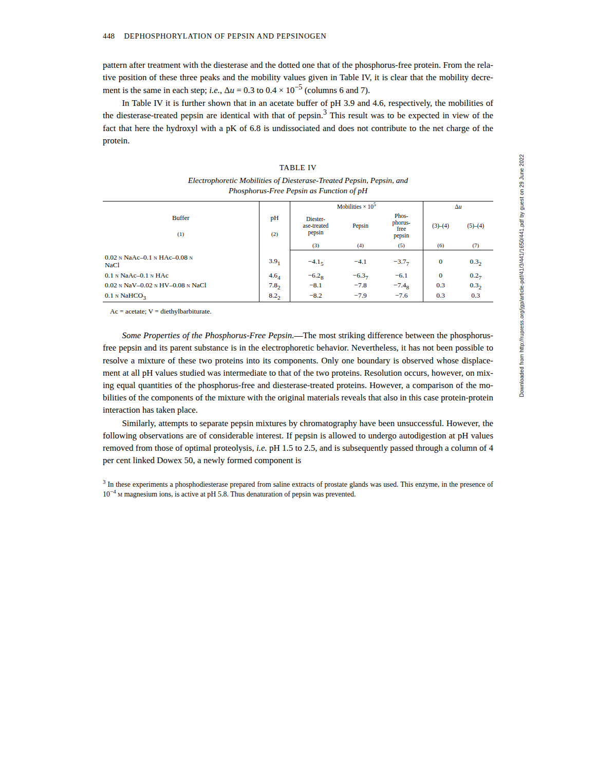Downloaded from http://rupress.org/jgp/article-pdf/41/3/441/1650/441.pdf by guest on 29 June 2022
448 DEPHOSPHORYLATION OF PEPSIN AND PEPSINOGEN
pattern after treatment with the diesterase and the dotted one that of the phosphorus-free protein. From the relative position of these three peaks and the mobility values given in Table IV, it is clear that the mobility decrement is the same in each step; i.e., Δu = 0.3 to 0.4 × 10−5 (columns 6 and 7).
In Table IV it is further shown that in an acetate buffer of pH 3.9 and 4.6, respectively, the mobilities of the diesterase-treated pepsin are identical with that of pepsin.3 This result was to be expected in view of the fact that here the hydroxyl with a pK of 6.8 is undissociated and does not contribute to the net charge of the protein.
TABLE IV
Electrophoretic Mobilities of Diesterase-Treated Pepsin, Pepsin, and
Phosphorus-Free Pepsin as Function of pH
| Buffer (1) | pH (2) | Mobilities × 10 5 | Δ u |
| Diester- ase-treated pepsin | Pepsin | Phos- phorus- free pepsin | (3)–(4) | (5)–(4) |
| (3) | (4) | (5) | (6) | (7) |
| 0.02 n NaAc–0.1 n HAc–0.08 n NaCl | 3.9 1 | −4.1 5 | −4.1 | −3.7 7 | 0 | 0.3 2 |
| 0.1 n NaAc–0.1 n HAc | 4.6 4 | −6.2 8 | −6.3 7 | −6.1 | 0 | 0.2 7 |
| 0.02 n NaV–0.02 n HV–0.08 n NaCl | 7.8 2 | −8.1 | −7.8 | −7.4 8 | 0.3 | 0.3 2 |
| 0.1 n NaHCO 3 | 8.2 2 | −8.2 | −7.9 | −7.6 | 0.3 | 0.3 |
Ac = acetate; V = diethylbarbiturate.
Some Properties of the Phosphorus-Free Pepsin.—The most striking difference between the phosphorus-free pepsin and its parent substance is in the electrophoretic behavior. Nevertheless, it has not been possible to resolve a mixture of these two proteins into its components. Only one boundary is observed whose displacement at all pH values studied was intermediate to that of the two proteins. Resolution occurs, however, on mixing equal quantities of the phosphorus-free and diesterase-treated proteins. However, a comparison of the mobilities of the components of the mixture with the original materials reveals that also in this case protein-protein interaction has taken place.
Similarly, attempts to separate pepsin mixtures by chromatography have been unsuccessful. However, the following observations are of considerable interest. If pepsin is allowed to undergo autodigestion at pH values removed from those of optimal proteolysis, i.e. pH 1.5 to 2.5, and is subsequently passed through a column of 4 per cent linked Dowex 50, a newly formed component is
3 In these experiments a phosphodiesterase prepared from saline extracts of prostate glands was used. This enzyme, in the presence of 10−4 m magnesium ions, is active at pH 5.8. Thus denaturation of pepsin was prevented.